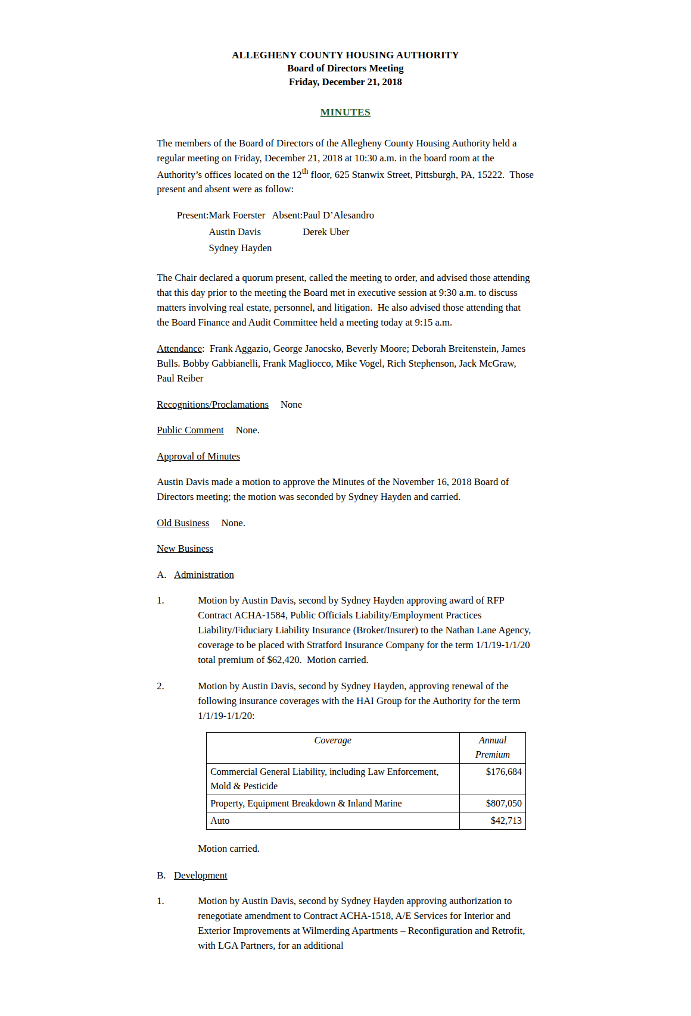ALLEGHENY COUNTY HOUSING AUTHORITY
Board of Directors Meeting
Friday, December 21, 2018
MINUTES
The members of the Board of Directors of the Allegheny County Housing Authority held a regular meeting on Friday, December 21, 2018 at 10:30 a.m. in the board room at the Authority’s offices located on the 12th floor, 625 Stanwix Street, Pittsburgh, PA, 15222. Those present and absent were as follow:
| Present: | Mark Foerster | Absent: | Paul D’Alesandro |
| | Austin Davis | | Derek Uber |
| | Sydney Hayden | | |
The Chair declared a quorum present, called the meeting to order, and advised those attending that this day prior to the meeting the Board met in executive session at 9:30 a.m. to discuss matters involving real estate, personnel, and litigation. He also advised those attending that the Board Finance and Audit Committee held a meeting today at 9:15 a.m.
Attendance: Frank Aggazio, George Janocsko, Beverly Moore; Deborah Breitenstein, James Bulls. Bobby Gabbianelli, Frank Magliocco, Mike Vogel, Rich Stephenson, Jack McGraw, Paul Reiber
Recognitions/Proclamations None
Public Comment None.
Approval of Minutes
Austin Davis made a motion to approve the Minutes of the November 16, 2018 Board of Directors meeting; the motion was seconded by Sydney Hayden and carried.
Old Business None.
New Business
A. Administration
1. Motion by Austin Davis, second by Sydney Hayden approving award of RFP Contract ACHA-1584, Public Officials Liability/Employment Practices Liability/Fiduciary Liability Insurance (Broker/Insurer) to the Nathan Lane Agency, coverage to be placed with Stratford Insurance Company for the term 1/1/19-1/1/20 total premium of $62,420. Motion carried.
2. Motion by Austin Davis, second by Sydney Hayden, approving renewal of the following insurance coverages with the HAI Group for the Authority for the term 1/1/19-1/1/20:
| Coverage | Annual Premium |
| --- | --- |
| Commercial General Liability, including Law Enforcement, Mold & Pesticide | $176,684 |
| Property, Equipment Breakdown & Inland Marine | $807,050 |
| Auto | $42,713 |
Motion carried.
B. Development
1. Motion by Austin Davis, second by Sydney Hayden approving authorization to renegotiate amendment to Contract ACHA-1518, A/E Services for Interior and Exterior Improvements at Wilmerding Apartments – Reconfiguration and Retrofit, with LGA Partners, for an additional